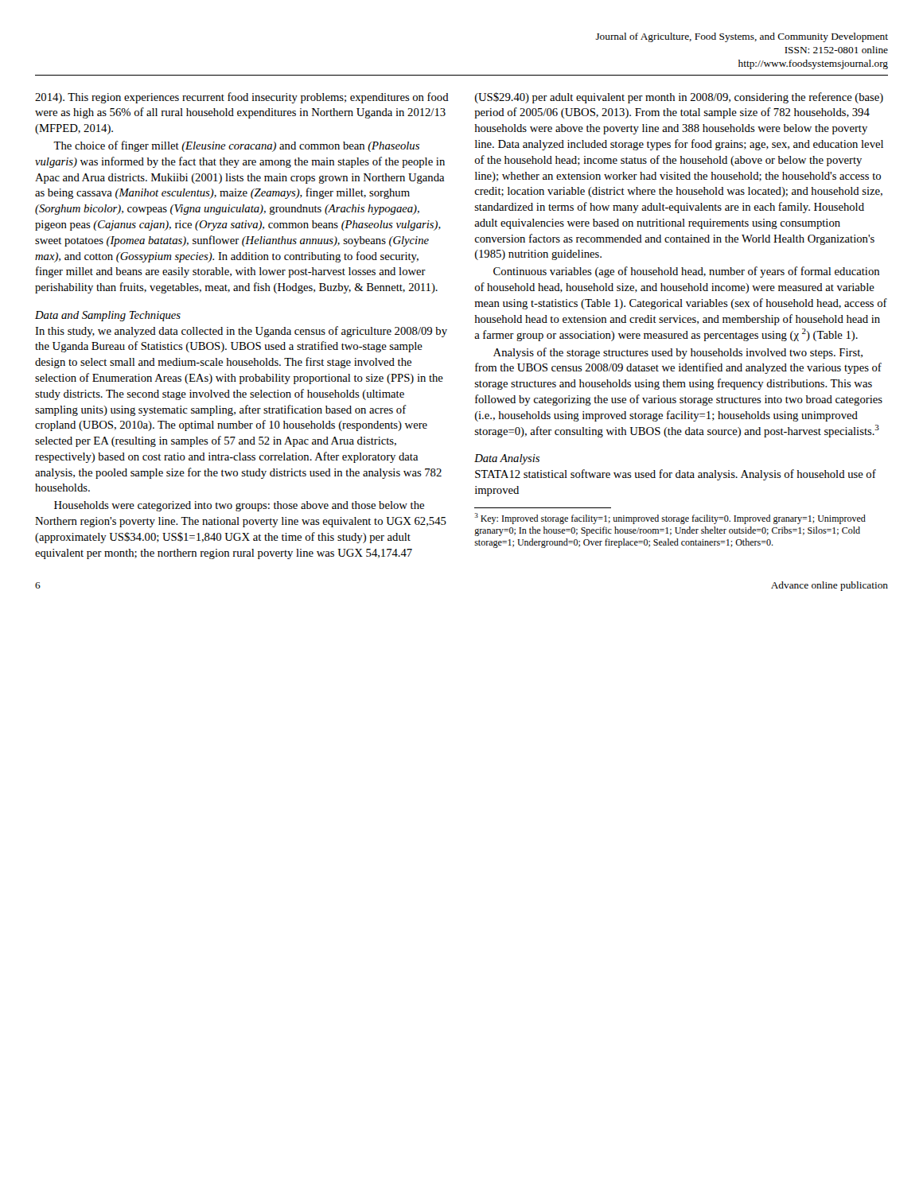Journal of Agriculture, Food Systems, and Community Development
ISSN: 2152-0801 online
http://www.foodsystemsjournal.org
2014). This region experiences recurrent food insecurity problems; expenditures on food were as high as 56% of all rural household expenditures in Northern Uganda in 2012/13 (MFPED, 2014).
The choice of finger millet (Eleusine coracana) and common bean (Phaseolus vulgaris) was informed by the fact that they are among the main staples of the people in Apac and Arua districts. Mukiibi (2001) lists the main crops grown in Northern Uganda as being cassava (Manihot esculentus), maize (Zeamays), finger millet, sorghum (Sorghum bicolor), cowpeas (Vigna unguiculata), groundnuts (Arachis hypogaea), pigeon peas (Cajanus cajan), rice (Oryza sativa), common beans (Phaseolus vulgaris), sweet potatoes (Ipomea batatas), sunflower (Helianthus annuus), soybeans (Glycine max), and cotton (Gossypium species). In addition to contributing to food security, finger millet and beans are easily storable, with lower post-harvest losses and lower perishability than fruits, vegetables, meat, and fish (Hodges, Buzby, & Bennett, 2011).
Data and Sampling Techniques
In this study, we analyzed data collected in the Uganda census of agriculture 2008/09 by the Uganda Bureau of Statistics (UBOS). UBOS used a stratified two-stage sample design to select small and medium-scale households. The first stage involved the selection of Enumeration Areas (EAs) with probability proportional to size (PPS) in the study districts. The second stage involved the selection of households (ultimate sampling units) using systematic sampling, after stratification based on acres of cropland (UBOS, 2010a). The optimal number of 10 households (respondents) were selected per EA (resulting in samples of 57 and 52 in Apac and Arua districts, respectively) based on cost ratio and intra-class correlation. After exploratory data analysis, the pooled sample size for the two study districts used in the analysis was 782 households.
Households were categorized into two groups: those above and those below the Northern region's poverty line. The national poverty line was equivalent to UGX 62,545 (approximately US$34.00; US$1=1,840 UGX at the time of this study) per adult equivalent per month; the northern region rural poverty line was UGX 54,174.47
(US$29.40) per adult equivalent per month in 2008/09, considering the reference (base) period of 2005/06 (UBOS, 2013). From the total sample size of 782 households, 394 households were above the poverty line and 388 households were below the poverty line. Data analyzed included storage types for food grains; age, sex, and education level of the household head; income status of the household (above or below the poverty line); whether an extension worker had visited the household; the household's access to credit; location variable (district where the household was located); and household size, standardized in terms of how many adult-equivalents are in each family. Household adult equivalencies were based on nutritional requirements using consumption conversion factors as recommended and contained in the World Health Organization's (1985) nutrition guidelines.
Continuous variables (age of household head, number of years of formal education of household head, household size, and household income) were measured at variable mean using t-statistics (Table 1). Categorical variables (sex of household head, access of household head to extension and credit services, and membership of household head in a farmer group or association) were measured as percentages using (χ 2) (Table 1).
Analysis of the storage structures used by households involved two steps. First, from the UBOS census 2008/09 dataset we identified and analyzed the various types of storage structures and households using them using frequency distributions. This was followed by categorizing the use of various storage structures into two broad categories (i.e., households using improved storage facility=1; households using unimproved storage=0), after consulting with UBOS (the data source) and post-harvest specialists.3
Data Analysis
STATA12 statistical software was used for data analysis. Analysis of household use of improved
3 Key: Improved storage facility=1; unimproved storage facility=0. Improved granary=1; Unimproved granary=0; In the house=0; Specific house/room=1; Under shelter outside=0; Cribs=1; Silos=1; Cold storage=1; Underground=0; Over fireplace=0; Sealed containers=1; Others=0.
6 Advance online publication